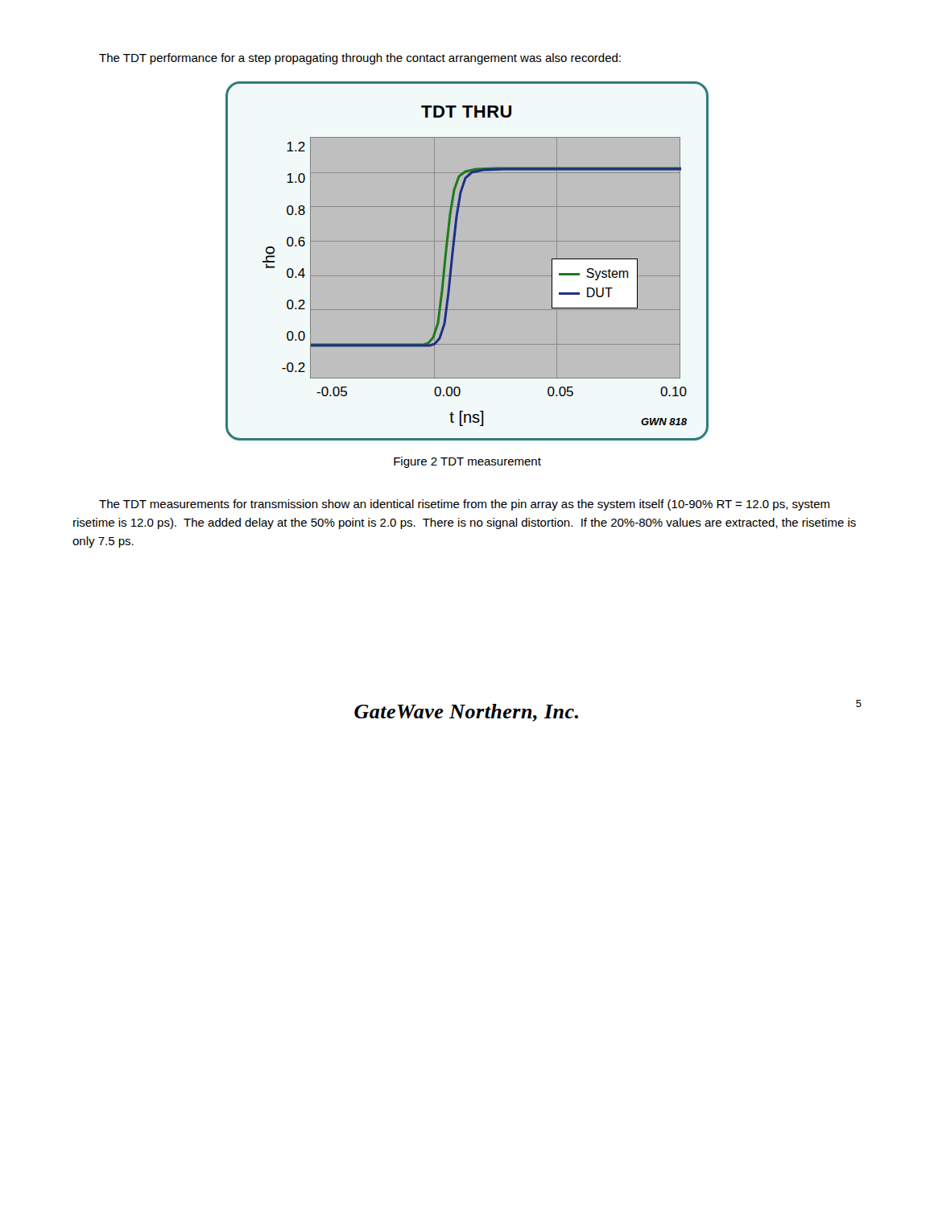The TDT performance for a step propagating through the contact arrangement was also recorded:
TDT THRU
rho
1.2 1.0 0.8 0.6 0.4 0.2 0.0 -0.2
System
DUT
-0.05 0.00 0.05 0.10
t [ns] GWN 818
Figure 2 TDT measurement
The TDT measurements for transmission show an identical risetime from the pin array as the system itself (10-90% RT = 12.0 ps, system risetime is 12.0 ps). The added delay at the 50% point is 2.0 ps. There is no signal distortion. If the 20%-80% values are extracted, the risetime is only 7.5 ps.
GateWave Northern, Inc.
5